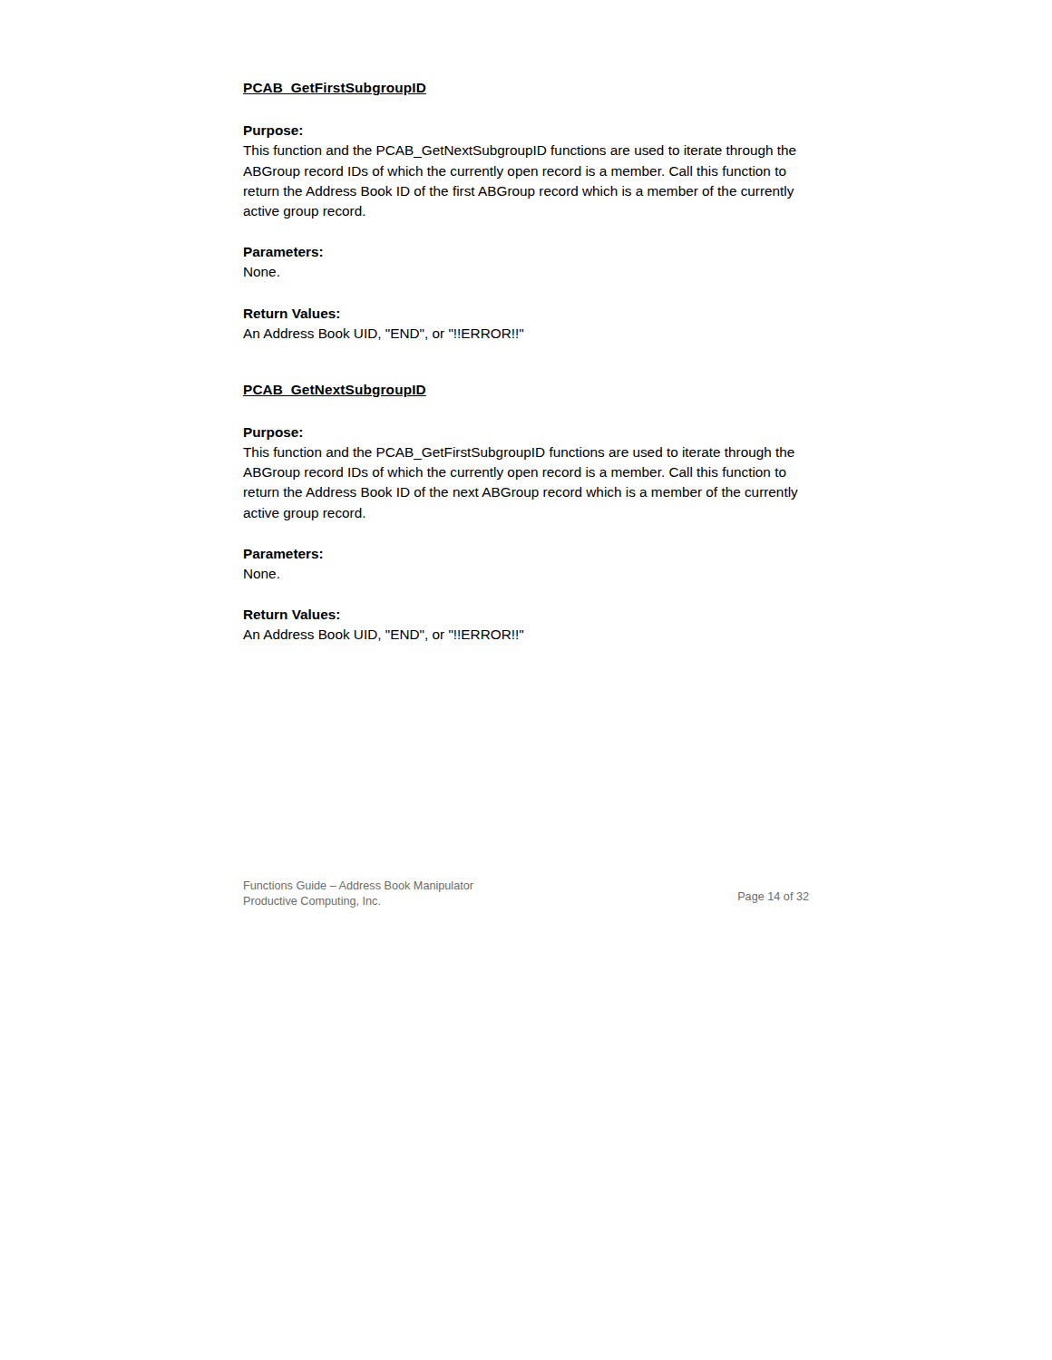PCAB_GetFirstSubgroupID
Purpose:
This function and the PCAB_GetNextSubgroupID functions are used to iterate through the ABGroup record IDs of which the currently open record is a member. Call this function to return the Address Book ID of the first ABGroup record which is a member of the currently active group record.
Parameters:
None.
Return Values:
An Address Book UID, "END", or "!!ERROR!!"
PCAB_GetNextSubgroupID
Purpose:
This function and the PCAB_GetFirstSubgroupID functions are used to iterate through the ABGroup record IDs of which the currently open record is a member. Call this function to return the Address Book ID of the next ABGroup record which is a member of the currently active group record.
Parameters:
None.
Return Values:
An Address Book UID, "END", or "!!ERROR!!"
Functions Guide – Address Book Manipulator
Productive Computing, Inc.
Page 14 of 32